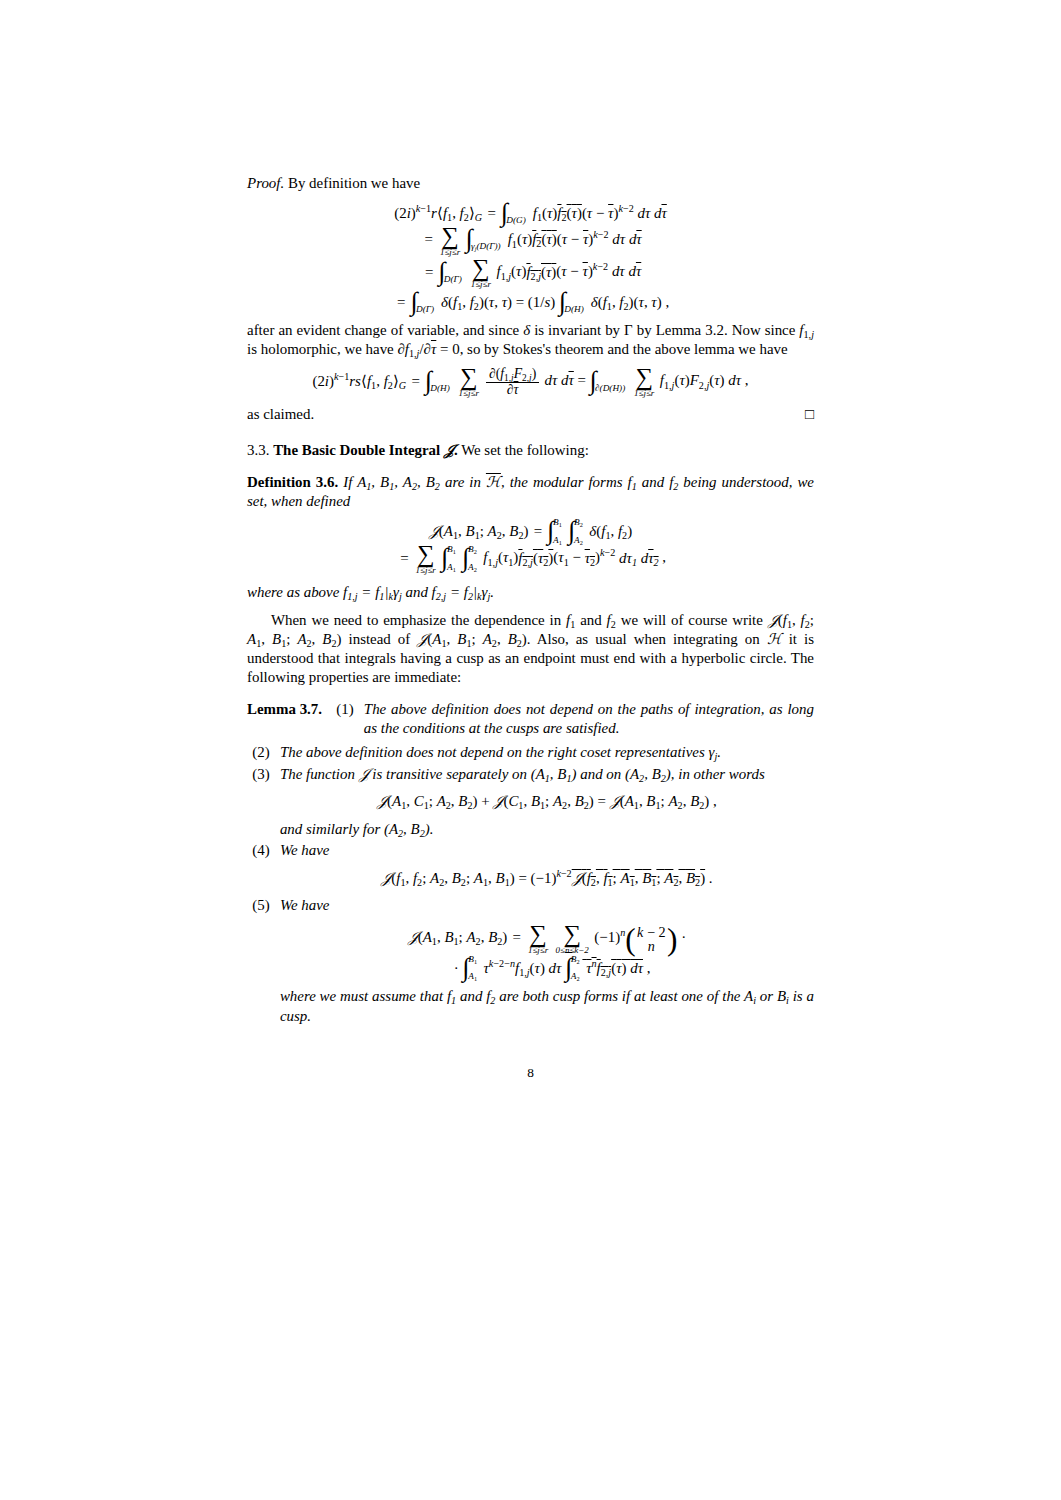Proof. By definition we have
(2i)k−1r⟨f1, f2⟩G = ∫D(G) f1(τ)f2(τ)(τ − τ)k−2 dτ dτ
= ∑1≤j≤r ∫γj(D(Γ)) f1(τ)f2(τ)(τ − τ)k−2 dτ dτ
= ∫D(Γ) ∑1≤j≤r f1,j(τ)f2,j(τ)(τ − τ)k−2 dτ dτ
= ∫D(Γ) δ(f1, f2)(τ, τ) = (1/s) ∫D(H) δ(f1, f2)(τ, τ) ,
after an evident change of variable, and since δ is invariant by Γ by Lemma 3.2. Now since f1,j is holomorphic, we have ∂f1,j/∂τ = 0, so by Stokes's theorem and the above lemma we have
(2i)k−1rs⟨f1, f2⟩G = ∫D(H) ∑1≤j≤r ∂(f1,jF2,j)∂τ dτ dτ = ∫∂(D(H)) ∑1≤j≤r f1,j(τ)F2,j(τ) dτ ,
as claimed. □
3.3. The Basic Double Integral 𝒥. We set the following:
Definition 3.6. If A1, B1, A2, B2 are in ℋ, the modular forms f1 and f2 being understood, we set, when defined
𝒥(A1, B1; A2, B2) = ∫B1 A1 ∫B2 A2 δ(f1, f2)
= ∑1≤j≤r ∫B1 A1 ∫B2 A2 f1,j(τ1)f2,j(τ2)(τ1 − τ2)k−2 dτ1 dτ2 ,
where as above f1,j = f1|kγj and f2,j = f2|kγj.
When we need to emphasize the dependence in f1 and f2 we will of course write 𝒥(f1, f2; A1, B1; A2, B2) instead of 𝒥(A1, B1; A2, B2). Also, as usual when integrating on ℋ it is understood that integrals having a cusp as an endpoint must end with a hyperbolic circle. The following properties are immediate:
Lemma 3.7. (1) The above definition does not depend on the paths of integration, as long as the conditions at the cusps are satisfied.
(2) The above definition does not depend on the right coset representatives γj.
(3) The function 𝒥 is transitive separately on (A1, B1) and on (A2, B2), in other words
𝒥(A1, C1; A2, B2) + 𝒥(C1, B1; A2, B2) = 𝒥(A1, B1; A2, B2) ,
and similarly for (A2, B2).
(4) We have
𝒥(f1, f2; A2, B2; A1, B1) = (−1)k−2𝒥(f2, f1; A1, B1; A2, B2) .
(5) We have
𝒥(A1, B1; A2, B2) = ∑1≤j≤r ∑0≤n≤k−2 (−1)n(k − 2 n) ·
· ∫B1 A1 τk−2−nf1,j(τ) dτ ∫B2 A2 τnf2,j(τ) dτ ,
where we must assume that f1 and f2 are both cusp forms if at least one of the Ai or Bi is a cusp.
8